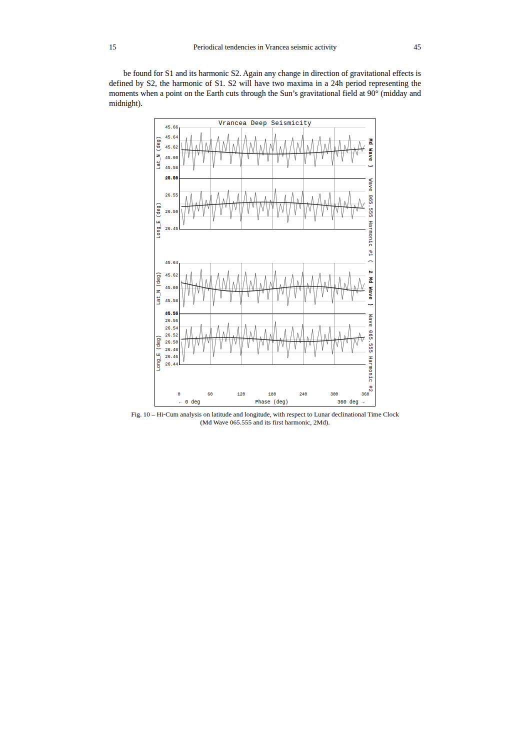15
Periodical tendencies in Vrancea seismic activity
45
be found for S1 and its harmonic S2. Again any change in direction of gravitational effects is defined by S2, the harmonic of S1. S2 will have two maxima in a 24h period representing the moments when a point on the Earth cuts through the Sun’s gravitational field at 90° (midday and midnight).
Vrancea Deep Seismicity
Lat_N (deg)
45.66 45.64 45.62 45.60 45.58 45.56
Md Wave )
Long_E (deg)
26.60 26.55 26.50 26.45
Wave 065.555 Harmonic #1 (
Lat_N (deg)
45.64 45.62 45.60 45.58 45.56
2 Md Wave )
Long_E (deg)
26.58 26.56 26.54 26.52 26.50 26.48 26.46 26.44
Wave 065.555 Harmonic #2
0 60 120 180 240 300 360
← 0 deg
Phase (deg)
360 deg →
Fig. 10 – Hi-Cum analysis on latitude and longitude, with respect to Lunar declinational Time Clock
(Md Wave 065.555 and its first harmonic, 2Md).